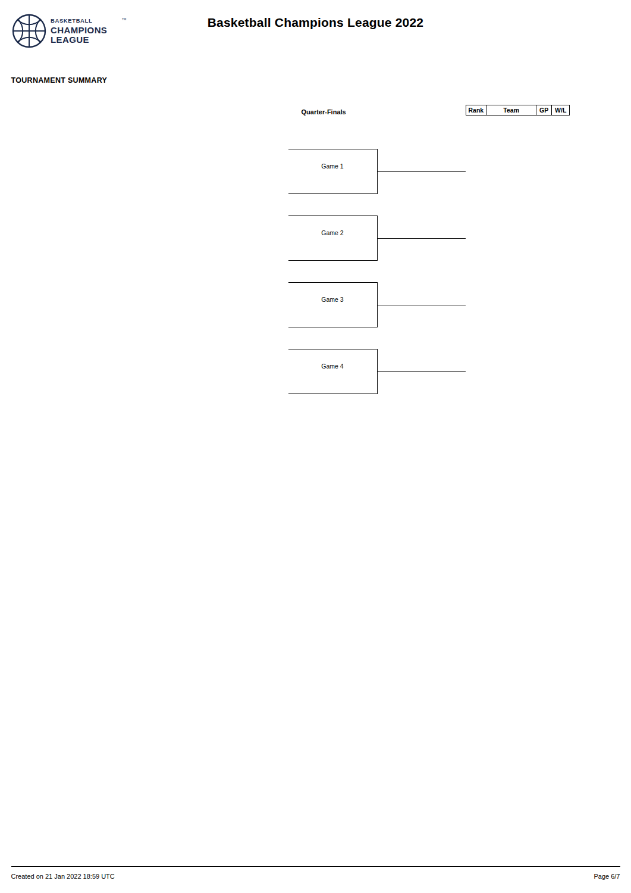Basketball Champions League BASKETBALL CHAMPIONS LEAGUE TM
Basketball Champions League 2022
TOURNAMENT SUMMARY
Quarter-Finals
Game 1
Game 2
Game 3
Game 4
| Rank | Team | GP | W/L |
| --- | --- | --- | --- |
Created on 21 Jan 2022 18:59 UTC
Page 6/7